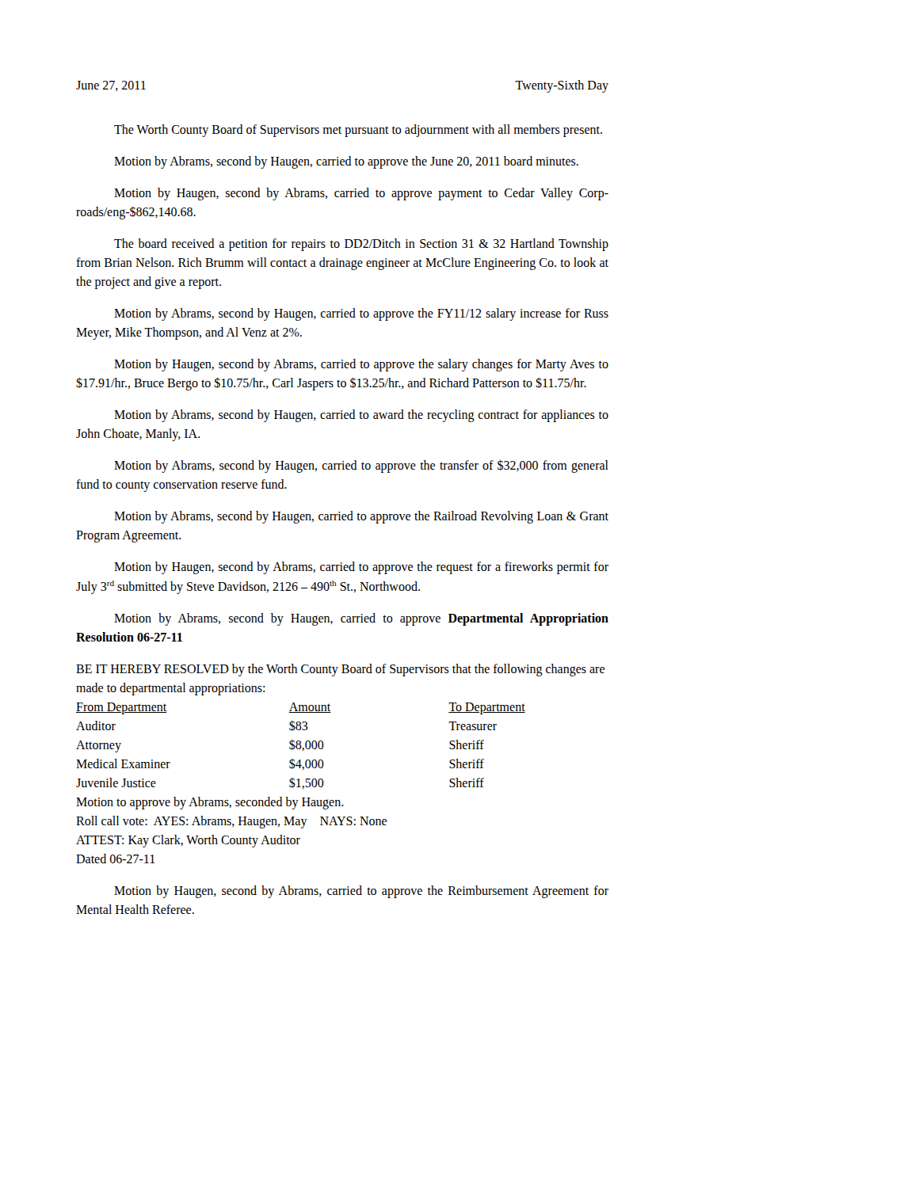June 27, 2011 Twenty-Sixth Day
The Worth County Board of Supervisors met pursuant to adjournment with all members present.
Motion by Abrams, second by Haugen, carried to approve the June 20, 2011 board minutes.
Motion by Haugen, second by Abrams, carried to approve payment to Cedar Valley Corp-roads/eng-$862,140.68.
The board received a petition for repairs to DD2/Ditch in Section 31 & 32 Hartland Township from Brian Nelson. Rich Brumm will contact a drainage engineer at McClure Engineering Co. to look at the project and give a report.
Motion by Abrams, second by Haugen, carried to approve the FY11/12 salary increase for Russ Meyer, Mike Thompson, and Al Venz at 2%.
Motion by Haugen, second by Abrams, carried to approve the salary changes for Marty Aves to $17.91/hr., Bruce Bergo to $10.75/hr., Carl Jaspers to $13.25/hr., and Richard Patterson to $11.75/hr.
Motion by Abrams, second by Haugen, carried to award the recycling contract for appliances to John Choate, Manly, IA.
Motion by Abrams, second by Haugen, carried to approve the transfer of $32,000 from general fund to county conservation reserve fund.
Motion by Abrams, second by Haugen, carried to approve the Railroad Revolving Loan & Grant Program Agreement.
Motion by Haugen, second by Abrams, carried to approve the request for a fireworks permit for July 3rd submitted by Steve Davidson, 2126 – 490th St., Northwood.
Motion by Abrams, second by Haugen, carried to approve Departmental Appropriation Resolution 06-27-11
BE IT HEREBY RESOLVED by the Worth County Board of Supervisors that the following changes are made to departmental appropriations:
| From Department | Amount | To Department |
| --- | --- | --- |
| Auditor | $83 | Treasurer |
| Attorney | $8,000 | Sheriff |
| Medical Examiner | $4,000 | Sheriff |
| Juvenile Justice | $1,500 | Sheriff |
Motion to approve by Abrams, seconded by Haugen.
Roll call vote: AYES: Abrams, Haugen, May NAYS: None
ATTEST: Kay Clark, Worth County Auditor
Dated 06-27-11
Motion by Haugen, second by Abrams, carried to approve the Reimbursement Agreement for Mental Health Referee.